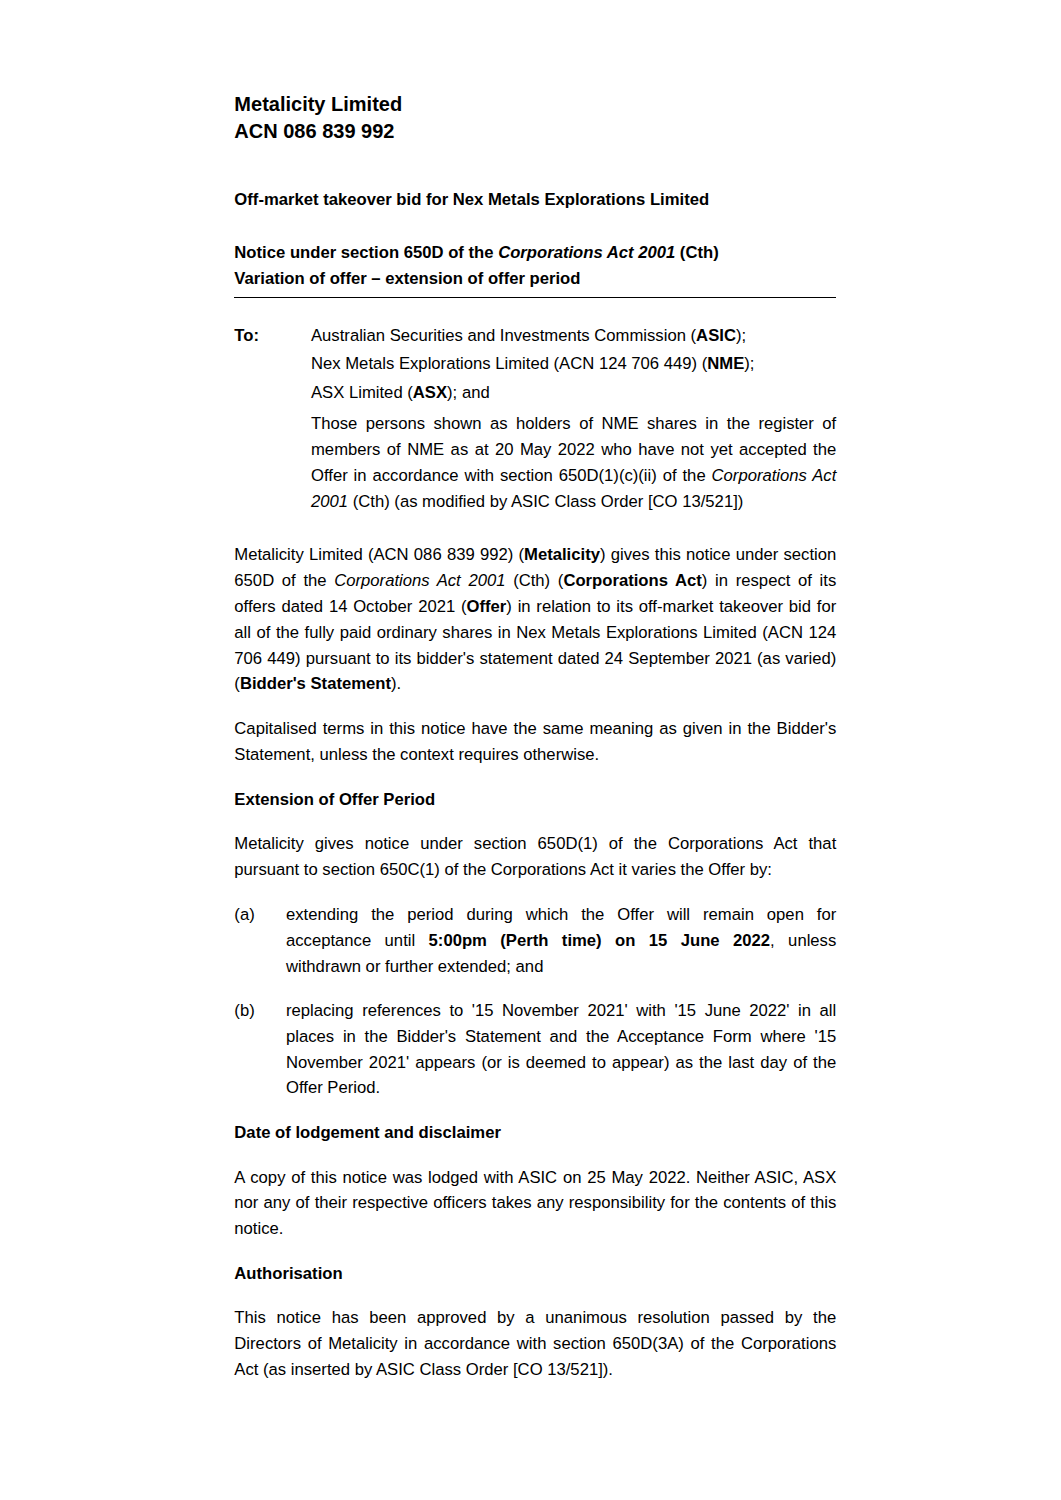Metalicity Limited
ACN 086 839 992
Off-market takeover bid for Nex Metals Explorations Limited
Notice under section 650D of the Corporations Act 2001 (Cth)
Variation of offer – extension of offer period
| To: | Australian Securities and Investments Commission ( ASIC ); Nex Metals Explorations Limited (ACN 124 706 449) ( NME ); ASX Limited ( ASX ); and Those persons shown as holders of NME shares in the register of members of NME as at 20 May 2022 who have not yet accepted the Offer in accordance with section 650D(1)(c)(ii) of the Corporations Act 2001 (Cth) (as modified by ASIC Class Order [CO 13/521]) |
Metalicity Limited (ACN 086 839 992) (Metalicity) gives this notice under section 650D of the Corporations Act 2001 (Cth) (Corporations Act) in respect of its offers dated 14 October 2021 (Offer) in relation to its off-market takeover bid for all of the fully paid ordinary shares in Nex Metals Explorations Limited (ACN 124 706 449) pursuant to its bidder's statement dated 24 September 2021 (as varied) (Bidder's Statement).
Capitalised terms in this notice have the same meaning as given in the Bidder's Statement, unless the context requires otherwise.
Extension of Offer Period
Metalicity gives notice under section 650D(1) of the Corporations Act that pursuant to section 650C(1) of the Corporations Act it varies the Offer by:
(a) extending the period during which the Offer will remain open for acceptance until 5:00pm (Perth time) on 15 June 2022, unless withdrawn or further extended; and
(b) replacing references to '15 November 2021' with '15 June 2022' in all places in the Bidder's Statement and the Acceptance Form where '15 November 2021' appears (or is deemed to appear) as the last day of the Offer Period.
Date of lodgement and disclaimer
A copy of this notice was lodged with ASIC on 25 May 2022. Neither ASIC, ASX nor any of their respective officers takes any responsibility for the contents of this notice.
Authorisation
This notice has been approved by a unanimous resolution passed by the Directors of Metalicity in accordance with section 650D(3A) of the Corporations Act (as inserted by ASIC Class Order [CO 13/521]).